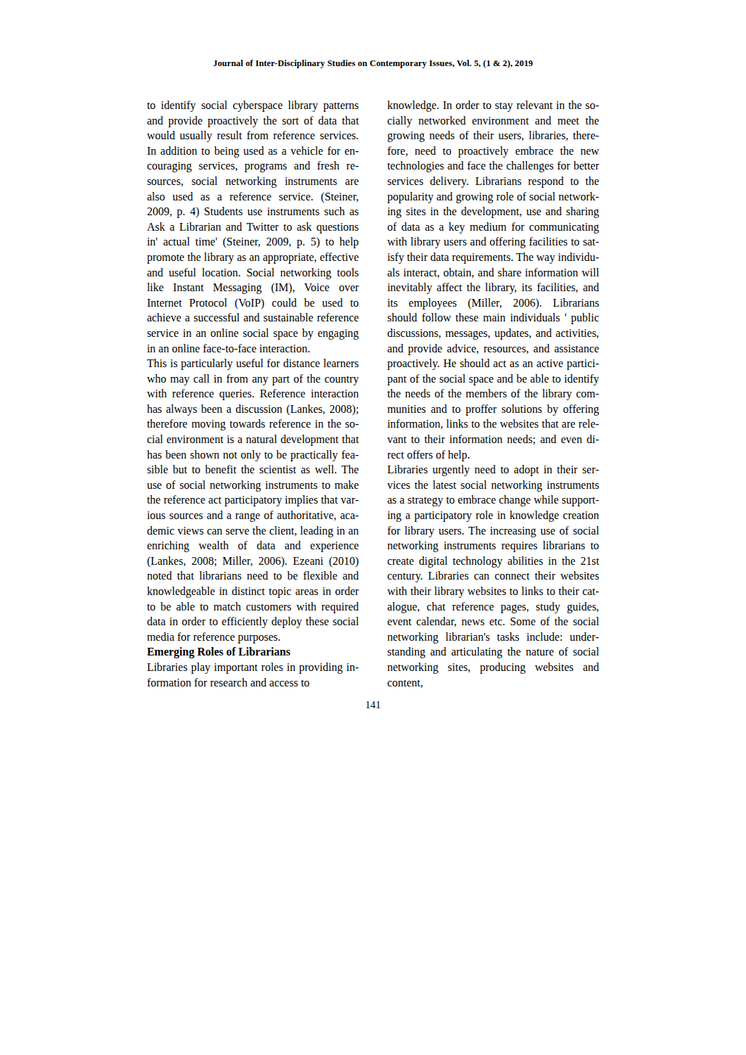Journal of Inter-Disciplinary Studies on Contemporary Issues, Vol. 5, (1 & 2), 2019
to identify social cyberspace library patterns and provide proactively the sort of data that would usually result from reference services. In addition to being used as a vehicle for encouraging services, programs and fresh resources, social networking instruments are also used as a reference service. (Steiner, 2009, p. 4) Students use instruments such as Ask a Librarian and Twitter to ask questions in' actual time' (Steiner, 2009, p. 5) to help promote the library as an appropriate, effective and useful location. Social networking tools like Instant Messaging (IM), Voice over Internet Protocol (VoIP) could be used to achieve a successful and sustainable reference service in an online social space by engaging in an online face-to-face interaction.
This is particularly useful for distance learners who may call in from any part of the country with reference queries. Reference interaction has always been a discussion (Lankes, 2008); therefore moving towards reference in the social environment is a natural development that has been shown not only to be practically feasible but to benefit the scientist as well. The use of social networking instruments to make the reference act participatory implies that various sources and a range of authoritative, academic views can serve the client, leading in an enriching wealth of data and experience (Lankes, 2008; Miller, 2006). Ezeani (2010) noted that librarians need to be flexible and knowledgeable in distinct topic areas in order to be able to match customers with required data in order to efficiently deploy these social media for reference purposes.
Emerging Roles of Librarians
Libraries play important roles in providing information for research and access to
knowledge. In order to stay relevant in the socially networked environment and meet the growing needs of their users, libraries, therefore, need to proactively embrace the new technologies and face the challenges for better services delivery. Librarians respond to the popularity and growing role of social networking sites in the development, use and sharing of data as a key medium for communicating with library users and offering facilities to satisfy their data requirements. The way individuals interact, obtain, and share information will inevitably affect the library, its facilities, and its employees (Miller, 2006). Librarians should follow these main individuals ' public discussions, messages, updates, and activities, and provide advice, resources, and assistance proactively. He should act as an active participant of the social space and be able to identify the needs of the members of the library communities and to proffer solutions by offering information, links to the websites that are relevant to their information needs; and even direct offers of help.
Libraries urgently need to adopt in their services the latest social networking instruments as a strategy to embrace change while supporting a participatory role in knowledge creation for library users. The increasing use of social networking instruments requires librarians to create digital technology abilities in the 21st century. Libraries can connect their websites with their library websites to links to their catalogue, chat reference pages, study guides, event calendar, news etc. Some of the social networking librarian's tasks include: understanding and articulating the nature of social networking sites, producing websites and content,
141